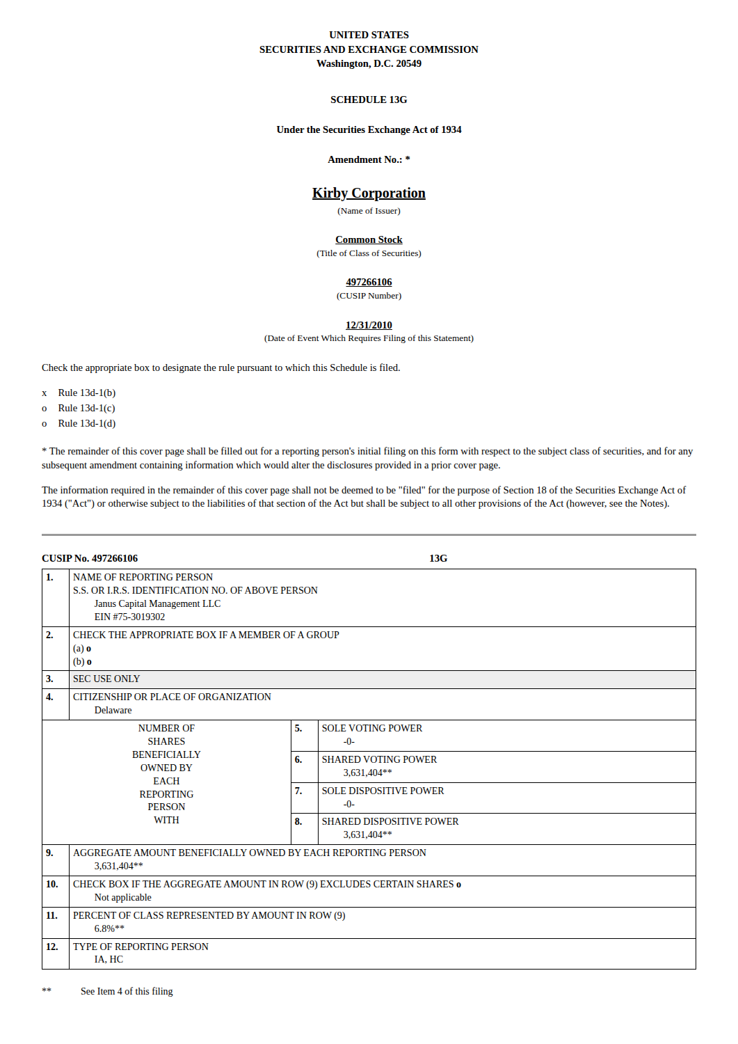UNITED STATES
SECURITIES AND EXCHANGE COMMISSION
Washington, D.C. 20549
SCHEDULE 13G
Under the Securities Exchange Act of 1934
Amendment No.: *
Kirby Corporation
(Name of Issuer)
Common Stock
(Title of Class of Securities)
497266106
(CUSIP Number)
12/31/2010
(Date of Event Which Requires Filing of this Statement)
Check the appropriate box to designate the rule pursuant to which this Schedule is filed.
x Rule 13d-1(b)
o Rule 13d-1(c)
o Rule 13d-1(d)
* The remainder of this cover page shall be filled out for a reporting person's initial filing on this form with respect to the subject class of securities, and for any subsequent amendment containing information which would alter the disclosures provided in a prior cover page.
The information required in the remainder of this cover page shall not be deemed to be "filed" for the purpose of Section 18 of the Securities Exchange Act of 1934 ("Act") or otherwise subject to the liabilities of that section of the Act but shall be subject to all other provisions of the Act (however, see the Notes).
CUSIP No. 497266106 13G
| 1. | NAME OF REPORTING PERSON S.S. OR I.R.S. IDENTIFICATION NO. OF ABOVE PERSON Janus Capital Management LLC EIN #75-3019302 |
| 2. | CHECK THE APPROPRIATE BOX IF A MEMBER OF A GROUP (a) o (b) o |
| 3. | SEC USE ONLY |
| 4. | CITIZENSHIP OR PLACE OF ORGANIZATION Delaware |
| NUMBER OF SHARES BENEFICIALLY OWNED BY EACH REPORTING PERSON WITH | 5. | SOLE VOTING POWER -0- |
| 6. | SHARED VOTING POWER 3,631,404** |
| 7. | SOLE DISPOSITIVE POWER -0- |
| 8. | SHARED DISPOSITIVE POWER 3,631,404** |
| 9. | AGGREGATE AMOUNT BENEFICIALLY OWNED BY EACH REPORTING PERSON 3,631,404** |
| 10. | CHECK BOX IF THE AGGREGATE AMOUNT IN ROW (9) EXCLUDES CERTAIN SHARES o Not applicable |
| 11. | PERCENT OF CLASS REPRESENTED BY AMOUNT IN ROW (9) 6.8%** |
| 12. | TYPE OF REPORTING PERSON IA, HC |
**See Item 4 of this filing